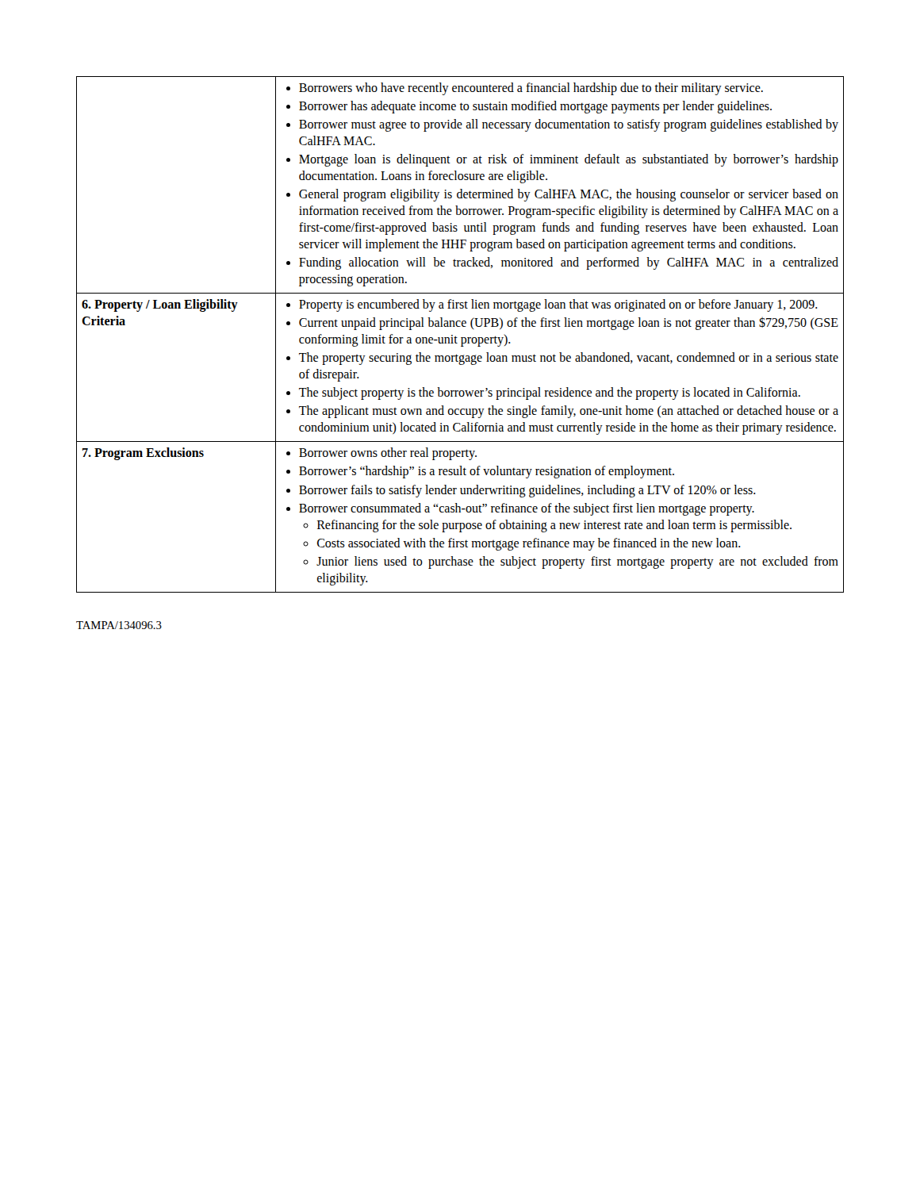| | Borrowers who have recently encountered a financial hardship due to their military service. Borrower has adequate income to sustain modified mortgage payments per lender guidelines. Borrower must agree to provide all necessary documentation to satisfy program guidelines established by CalHFA MAC. Mortgage loan is delinquent or at risk of imminent default as substantiated by borrower’s hardship documentation. Loans in foreclosure are eligible. General program eligibility is determined by CalHFA MAC, the housing counselor or servicer based on information received from the borrower. Program-specific eligibility is determined by CalHFA MAC on a first-come/first-approved basis until program funds and funding reserves have been exhausted. Loan servicer will implement the HHF program based on participation agreement terms and conditions. Funding allocation will be tracked, monitored and performed by CalHFA MAC in a centralized processing operation. |
| 6. Property / Loan Eligibility Criteria | Property is encumbered by a first lien mortgage loan that was originated on or before January 1, 2009. Current unpaid principal balance (UPB) of the first lien mortgage loan is not greater than $729,750 (GSE conforming limit for a one-unit property). The property securing the mortgage loan must not be abandoned, vacant, condemned or in a serious state of disrepair. The subject property is the borrower’s principal residence and the property is located in California. The applicant must own and occupy the single family, one-unit home (an attached or detached house or a condominium unit) located in California and must currently reside in the home as their primary residence. |
| 7. Program Exclusions | Borrower owns other real property. Borrower’s “hardship” is a result of voluntary resignation of employment. Borrower fails to satisfy lender underwriting guidelines, including a LTV of 120% or less. Borrower consummated a “cash-out” refinance of the subject first lien mortgage property. Refinancing for the sole purpose of obtaining a new interest rate and loan term is permissible. Costs associated with the first mortgage refinance may be financed in the new loan. Junior liens used to purchase the subject property first mortgage property are not excluded from eligibility. |
TAMPA/134096.3